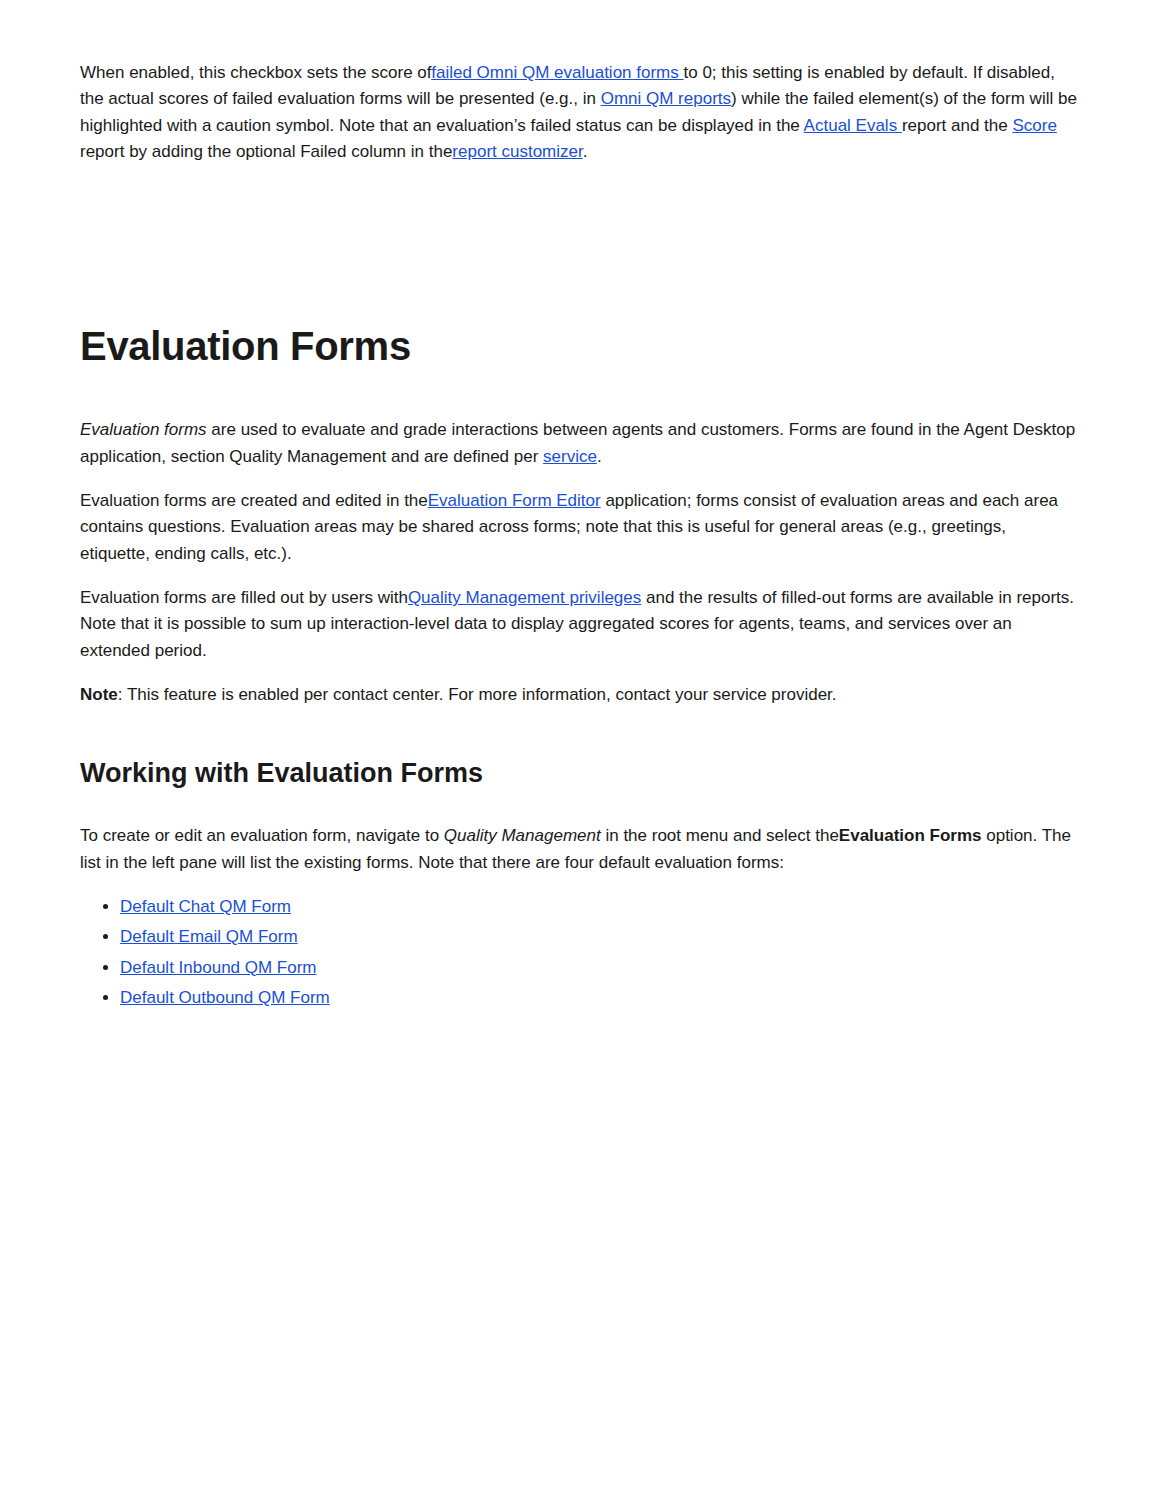When enabled, this checkbox sets the score offailed Omni QM evaluation forms to 0; this setting is enabled by default. If disabled, the actual scores of failed evaluation forms will be presented (e.g., in Omni QM reports) while the failed element(s) of the form will be highlighted with a caution symbol. Note that an evaluation’s failed status can be displayed in the Actual Evals report and the Score report by adding the optional Failed column in thereport customizer.
Evaluation Forms
Evaluation forms are used to evaluate and grade interactions between agents and customers. Forms are found in the Agent Desktop application, section Quality Management and are defined per service.
Evaluation forms are created and edited in theEvaluation Form Editor application; forms consist of evaluation areas and each area contains questions. Evaluation areas may be shared across forms; note that this is useful for general areas (e.g., greetings, etiquette, ending calls, etc.).
Evaluation forms are filled out by users withQuality Management privileges and the results of filled-out forms are available in reports. Note that it is possible to sum up interaction-level data to display aggregated scores for agents, teams, and services over an extended period.
Note: This feature is enabled per contact center. For more information, contact your service provider.
Working with Evaluation Forms
To create or edit an evaluation form, navigate to Quality Management in the root menu and select theEvaluation Forms option. The list in the left pane will list the existing forms. Note that there are four default evaluation forms:
Default Chat QM Form
Default Email QM Form
Default Inbound QM Form
Default Outbound QM Form